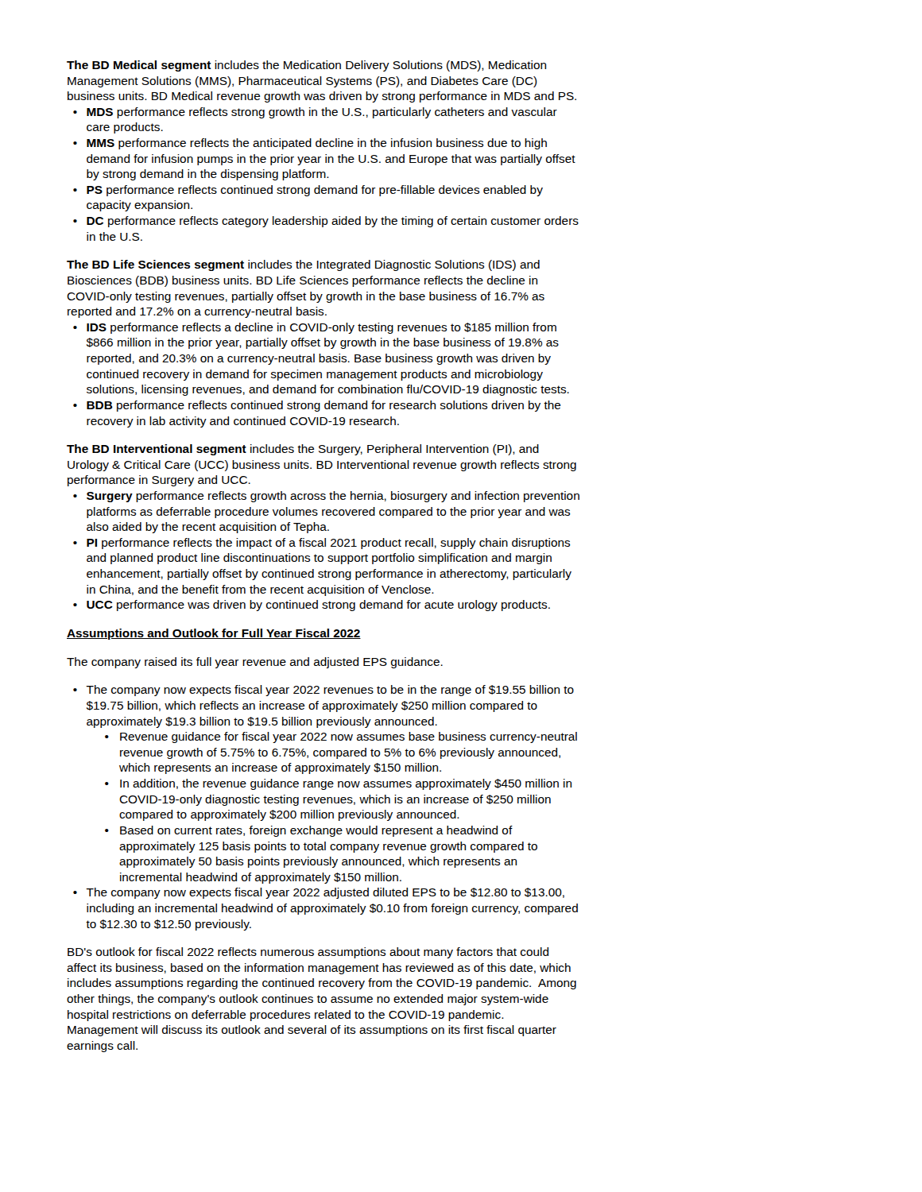The BD Medical segment includes the Medication Delivery Solutions (MDS), Medication Management Solutions (MMS), Pharmaceutical Systems (PS), and Diabetes Care (DC) business units. BD Medical revenue growth was driven by strong performance in MDS and PS.
MDS performance reflects strong growth in the U.S., particularly catheters and vascular care products.
MMS performance reflects the anticipated decline in the infusion business due to high demand for infusion pumps in the prior year in the U.S. and Europe that was partially offset by strong demand in the dispensing platform.
PS performance reflects continued strong demand for pre-fillable devices enabled by capacity expansion.
DC performance reflects category leadership aided by the timing of certain customer orders in the U.S.
The BD Life Sciences segment includes the Integrated Diagnostic Solutions (IDS) and Biosciences (BDB) business units. BD Life Sciences performance reflects the decline in COVID-only testing revenues, partially offset by growth in the base business of 16.7% as reported and 17.2% on a currency-neutral basis.
IDS performance reflects a decline in COVID-only testing revenues to $185 million from $866 million in the prior year, partially offset by growth in the base business of 19.8% as reported, and 20.3% on a currency-neutral basis. Base business growth was driven by continued recovery in demand for specimen management products and microbiology solutions, licensing revenues, and demand for combination flu/COVID-19 diagnostic tests.
BDB performance reflects continued strong demand for research solutions driven by the recovery in lab activity and continued COVID-19 research.
The BD Interventional segment includes the Surgery, Peripheral Intervention (PI), and Urology & Critical Care (UCC) business units. BD Interventional revenue growth reflects strong performance in Surgery and UCC.
Surgery performance reflects growth across the hernia, biosurgery and infection prevention platforms as deferrable procedure volumes recovered compared to the prior year and was also aided by the recent acquisition of Tepha.
PI performance reflects the impact of a fiscal 2021 product recall, supply chain disruptions and planned product line discontinuations to support portfolio simplification and margin enhancement, partially offset by continued strong performance in atherectomy, particularly in China, and the benefit from the recent acquisition of Venclose.
UCC performance was driven by continued strong demand for acute urology products.
Assumptions and Outlook for Full Year Fiscal 2022
The company raised its full year revenue and adjusted EPS guidance.
The company now expects fiscal year 2022 revenues to be in the range of $19.55 billion to $19.75 billion, which reflects an increase of approximately $250 million compared to approximately $19.3 billion to $19.5 billion previously announced.
Revenue guidance for fiscal year 2022 now assumes base business currency-neutral revenue growth of 5.75% to 6.75%, compared to 5% to 6% previously announced, which represents an increase of approximately $150 million.
In addition, the revenue guidance range now assumes approximately $450 million in COVID-19-only diagnostic testing revenues, which is an increase of $250 million compared to approximately $200 million previously announced.
Based on current rates, foreign exchange would represent a headwind of approximately 125 basis points to total company revenue growth compared to approximately 50 basis points previously announced, which represents an incremental headwind of approximately $150 million.
The company now expects fiscal year 2022 adjusted diluted EPS to be $12.80 to $13.00, including an incremental headwind of approximately $0.10 from foreign currency, compared to $12.30 to $12.50 previously.
BD's outlook for fiscal 2022 reflects numerous assumptions about many factors that could affect its business, based on the information management has reviewed as of this date, which includes assumptions regarding the continued recovery from the COVID-19 pandemic. Among other things, the company's outlook continues to assume no extended major system-wide hospital restrictions on deferrable procedures related to the COVID-19 pandemic. Management will discuss its outlook and several of its assumptions on its first fiscal quarter earnings call.